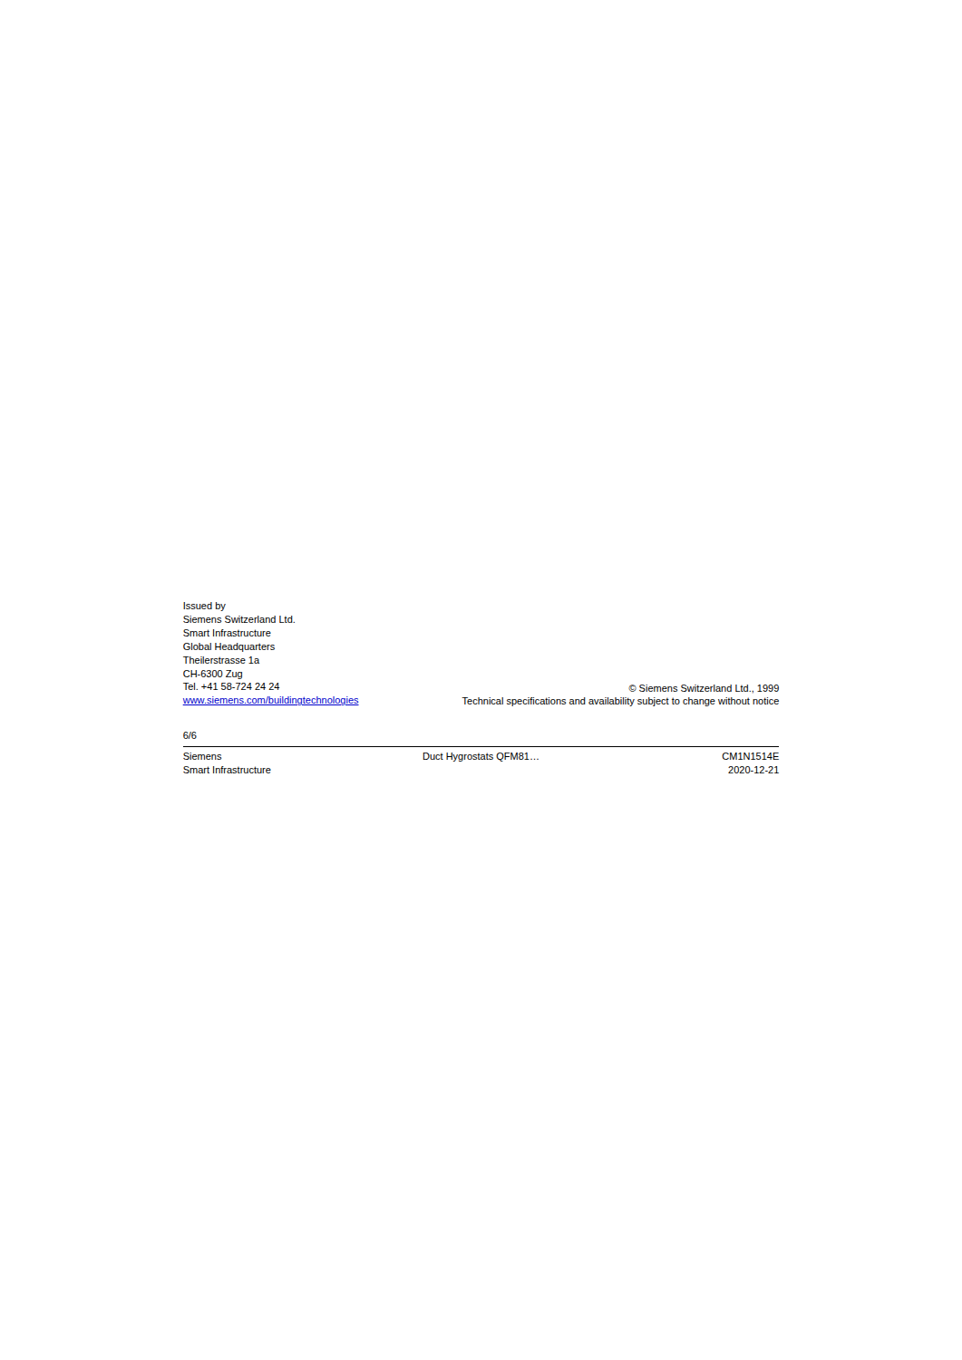Issued by
Siemens Switzerland Ltd.
Smart Infrastructure
Global Headquarters
Theilerstrasse 1a
CH-6300 Zug
Tel. +41 58-724 24 24
www.siemens.com/buildingtechnologies
© Siemens Switzerland Ltd., 1999
Technical specifications and availability subject to change without notice
6/6
| Siemens Smart Infrastructure | Duct Hygrostats QFM81… | CM1N1514E 2020-12-21 |